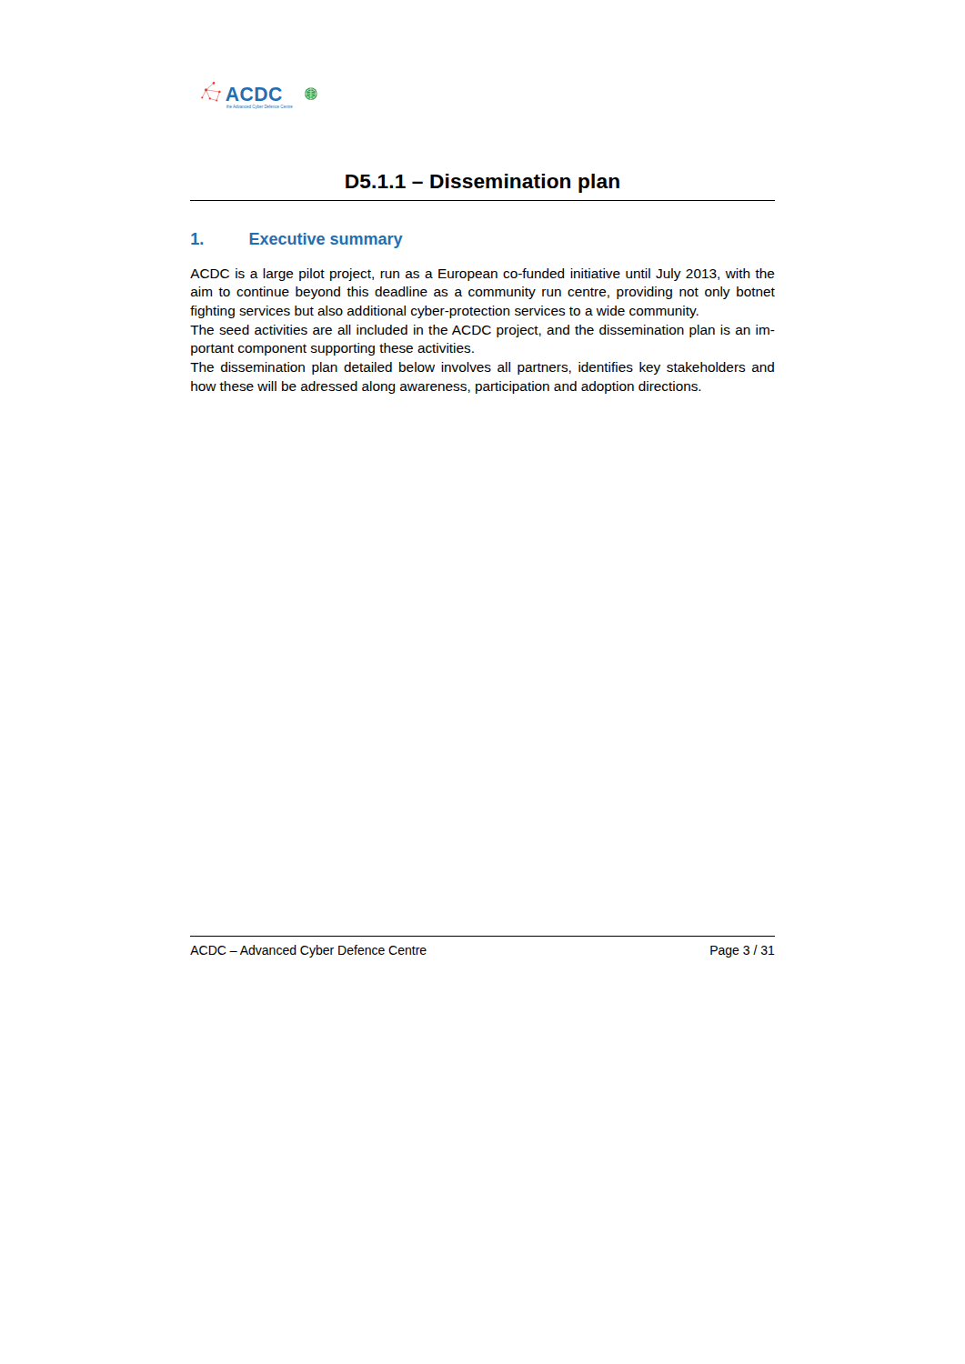ACDC the Advanced Cyber Defence Centre
D5.1.1 – Dissemination plan
1. Executive summary
ACDC is a large pilot project, run as a European co-funded initiative until July 2013, with the aim to continue beyond this deadline as a community run centre, providing not only botnet fighting services but also additional cyber-protection services to a wide community.
The seed activities are all included in the ACDC project, and the dissemination plan is an important component supporting these activities.
The dissemination plan detailed below involves all partners, identifies key stakeholders and how these will be adressed along awareness, participation and adoption directions.
ACDC – Advanced Cyber Defence Centre
Page 3 / 31